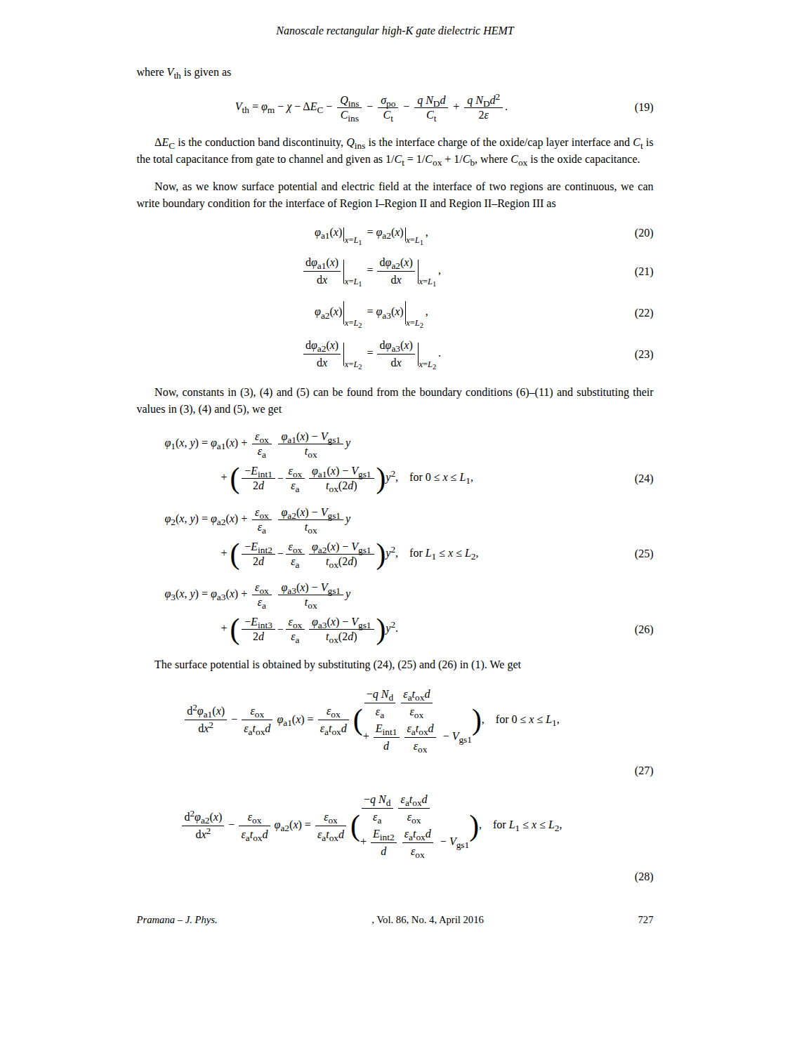Nanoscale rectangular high-K gate dielectric HEMT
where Vth is given as
Vth = φm − χ − ΔEC − Qins Cins − σpo Ct − q NDd Ct + q NDd22ε.
(19)
ΔEC is the conduction band discontinuity, Qins is the interface charge of the oxide/cap layer interface and Ct is the total capacitance from gate to channel and given as 1/Ct = 1/Cox + 1/Cb, where Cox is the oxide capacitance.
Now, as we know surface potential and electric field at the interface of two regions are continuous, we can write boundary condition for the interface of Region I–Region II and Region II–Region III as
φa1(x) x=L1 = φa2(x) x=L1,
(20)
dφa1(x) dx x=L1 = dφa2(x) dx x=L1,
(21)
φa2(x) x=L2 = φa3(x) x=L2,
(22)
dφa2(x) dx x=L2 = dφa3(x) dx x=L2.
(23)
Now, constants in (3), (4) and (5) can be found from the boundary conditions (6)–(11) and substituting their values in (3), (4) and (5), we get
φ1(x, y) = φa1(x) + εox εa φa1(x) − Vgs1 tox y
+ ( −Eint12d − εox εa φa1(x) − Vgs1 tox(2d) ) y2, for 0 ≤ x ≤ L1,
(24)
φ2(x, y) = φa2(x) + εox εa φa2(x) − Vgs1 tox y
+ ( −Eint22d − εox εa φa2(x) − Vgs1 tox(2d) ) y2, for L1 ≤ x ≤ L2,
(25)
φ3(x, y) = φa3(x) + εox εa φa3(x) − Vgs1 tox y
+ ( −Eint32d − εox εa φa3(x) − Vgs1 tox(2d) ) y2.
(26)
The surface potential is obtained by substituting (24), (25) and (26) in (1). We get
d2φa1(x) dx2 − εox εatoxd φa1(x) = εox εatoxd (
−q Nd εa εatoxd εox
+ Eint1 d εatoxd εox − Vgs1
), for 0 ≤ x ≤ L1,
(27)
d2φa2(x) dx2 − εox εatoxd φa2(x) = εox εatoxd (
−q Nd εa εatoxd εox
+ Eint2 d εatoxd εox − Vgs1
), for L1 ≤ x ≤ L2,
(28)
Pramana – J. Phys. , Vol. 86, No. 4, April 2016 727